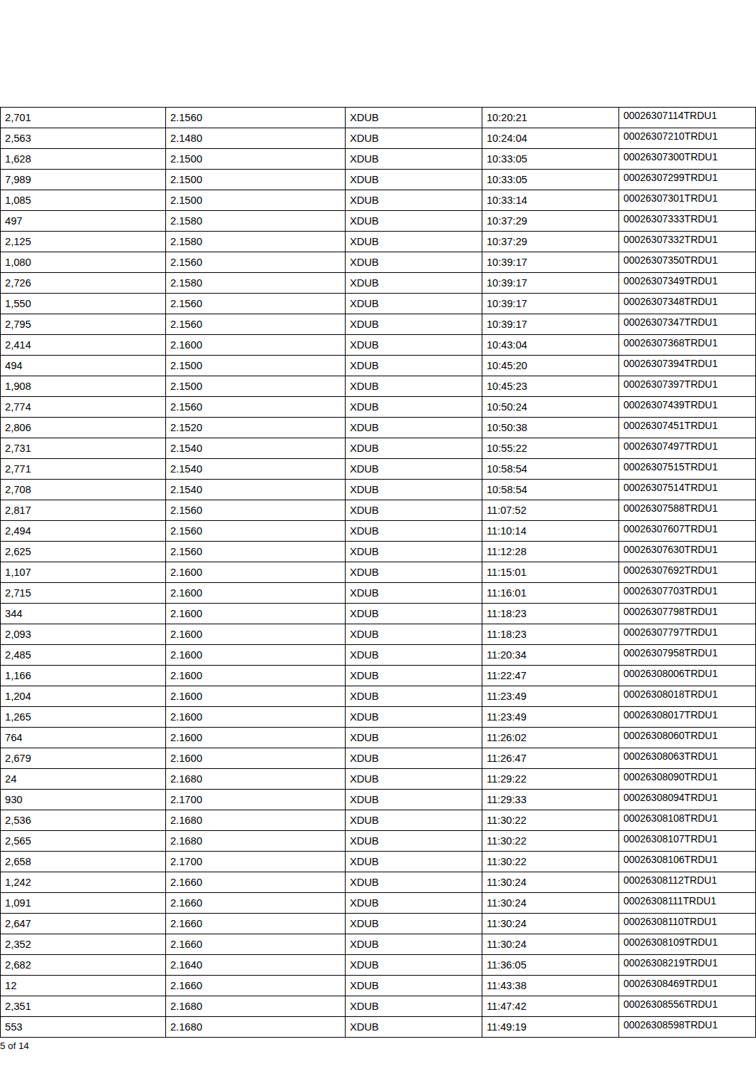| 2,701 | 2.1560 | XDUB | 10:20:21 | 00026307114TRDU1 |
| 2,563 | 2.1480 | XDUB | 10:24:04 | 00026307210TRDU1 |
| 1,628 | 2.1500 | XDUB | 10:33:05 | 00026307300TRDU1 |
| 7,989 | 2.1500 | XDUB | 10:33:05 | 00026307299TRDU1 |
| 1,085 | 2.1500 | XDUB | 10:33:14 | 00026307301TRDU1 |
| 497 | 2.1580 | XDUB | 10:37:29 | 00026307333TRDU1 |
| 2,125 | 2.1580 | XDUB | 10:37:29 | 00026307332TRDU1 |
| 1,080 | 2.1560 | XDUB | 10:39:17 | 00026307350TRDU1 |
| 2,726 | 2.1580 | XDUB | 10:39:17 | 00026307349TRDU1 |
| 1,550 | 2.1560 | XDUB | 10:39:17 | 00026307348TRDU1 |
| 2,795 | 2.1560 | XDUB | 10:39:17 | 00026307347TRDU1 |
| 2,414 | 2.1600 | XDUB | 10:43:04 | 00026307368TRDU1 |
| 494 | 2.1500 | XDUB | 10:45:20 | 00026307394TRDU1 |
| 1,908 | 2.1500 | XDUB | 10:45:23 | 00026307397TRDU1 |
| 2,774 | 2.1560 | XDUB | 10:50:24 | 00026307439TRDU1 |
| 2,806 | 2.1520 | XDUB | 10:50:38 | 00026307451TRDU1 |
| 2,731 | 2.1540 | XDUB | 10:55:22 | 00026307497TRDU1 |
| 2,771 | 2.1540 | XDUB | 10:58:54 | 00026307515TRDU1 |
| 2,708 | 2.1540 | XDUB | 10:58:54 | 00026307514TRDU1 |
| 2,817 | 2.1560 | XDUB | 11:07:52 | 00026307588TRDU1 |
| 2,494 | 2.1560 | XDUB | 11:10:14 | 00026307607TRDU1 |
| 2,625 | 2.1560 | XDUB | 11:12:28 | 00026307630TRDU1 |
| 1,107 | 2.1600 | XDUB | 11:15:01 | 00026307692TRDU1 |
| 2,715 | 2.1600 | XDUB | 11:16:01 | 00026307703TRDU1 |
| 344 | 2.1600 | XDUB | 11:18:23 | 00026307798TRDU1 |
| 2,093 | 2.1600 | XDUB | 11:18:23 | 00026307797TRDU1 |
| 2,485 | 2.1600 | XDUB | 11:20:34 | 00026307958TRDU1 |
| 1,166 | 2.1600 | XDUB | 11:22:47 | 00026308006TRDU1 |
| 1,204 | 2.1600 | XDUB | 11:23:49 | 00026308018TRDU1 |
| 1,265 | 2.1600 | XDUB | 11:23:49 | 00026308017TRDU1 |
| 764 | 2.1600 | XDUB | 11:26:02 | 00026308060TRDU1 |
| 2,679 | 2.1600 | XDUB | 11:26:47 | 00026308063TRDU1 |
| 24 | 2.1680 | XDUB | 11:29:22 | 00026308090TRDU1 |
| 930 | 2.1700 | XDUB | 11:29:33 | 00026308094TRDU1 |
| 2,536 | 2.1680 | XDUB | 11:30:22 | 00026308108TRDU1 |
| 2,565 | 2.1680 | XDUB | 11:30:22 | 00026308107TRDU1 |
| 2,658 | 2.1700 | XDUB | 11:30:22 | 00026308106TRDU1 |
| 1,242 | 2.1660 | XDUB | 11:30:24 | 00026308112TRDU1 |
| 1,091 | 2.1660 | XDUB | 11:30:24 | 00026308111TRDU1 |
| 2,647 | 2.1660 | XDUB | 11:30:24 | 00026308110TRDU1 |
| 2,352 | 2.1660 | XDUB | 11:30:24 | 00026308109TRDU1 |
| 2,682 | 2.1640 | XDUB | 11:36:05 | 00026308219TRDU1 |
| 12 | 2.1660 | XDUB | 11:43:38 | 00026308469TRDU1 |
| 2,351 | 2.1680 | XDUB | 11:47:42 | 00026308556TRDU1 |
| 553 | 2.1680 | XDUB | 11:49:19 | 00026308598TRDU1 |
5 of 14